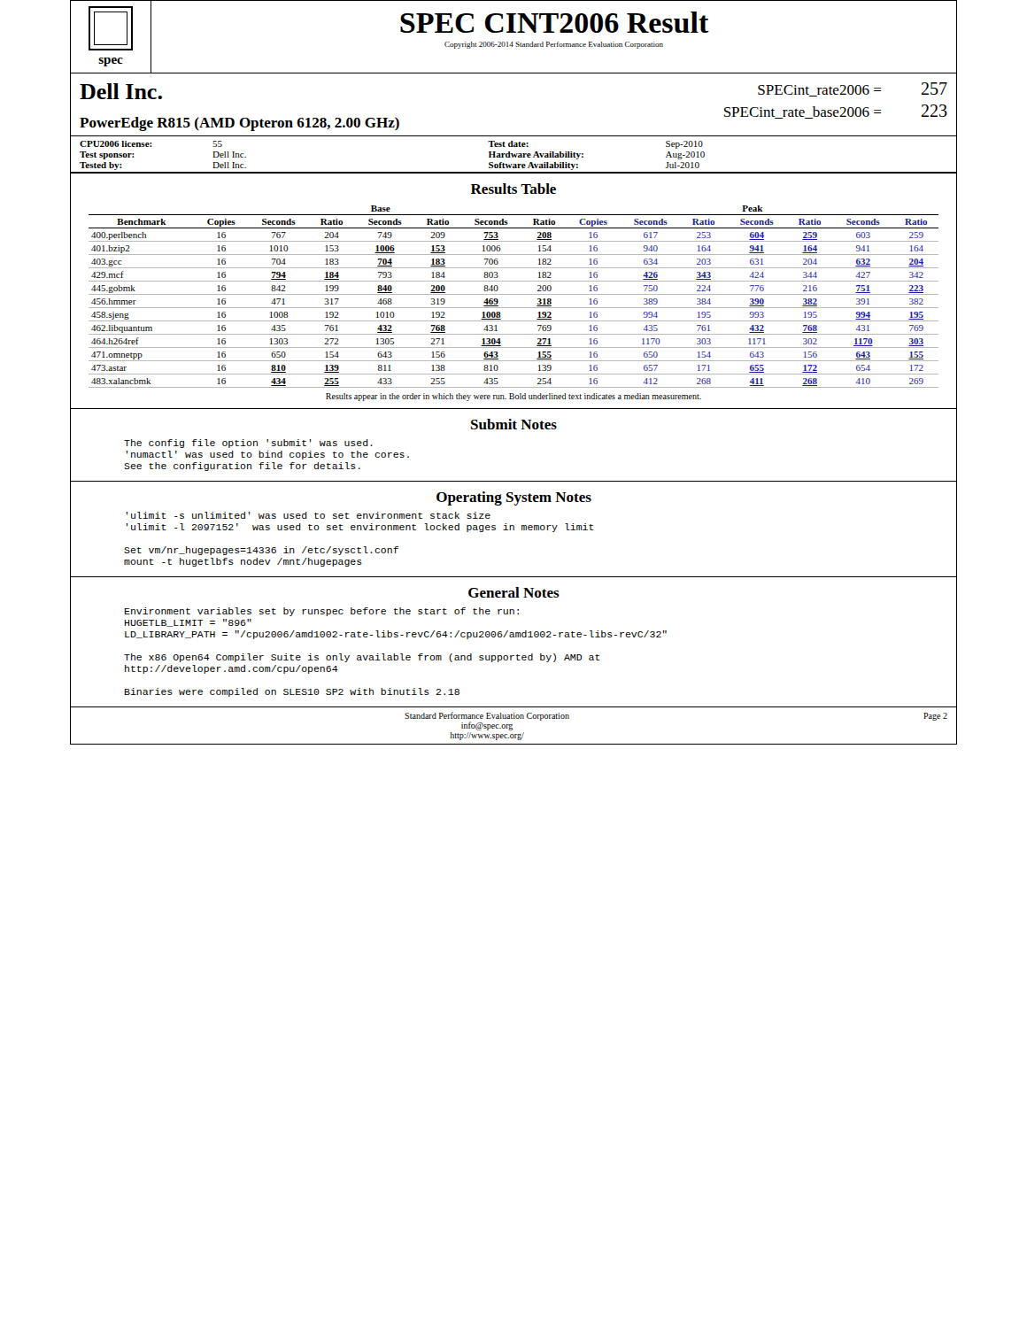spec
SPEC CINT2006 Result
Copyright 2006-2014 Standard Performance Evaluation Corporation
Dell Inc.
PowerEdge R815 (AMD Opteron 6128, 2.00 GHz)
SPECint_rate2006 = 257
SPECint_rate_base2006 = 223
CPU2006 license:
55
Test sponsor:
Dell Inc.
Tested by:
Dell Inc.
Test date:
Sep-2010
Hardware Availability:
Aug-2010
Software Availability:
Jul-2010
Results Table
| | Base | Peak |
| --- | --- | --- |
| Benchmark | Copies | Seconds | Ratio | Seconds | Ratio | Seconds | Ratio | Copies | Seconds | Ratio | Seconds | Ratio | Seconds | Ratio |
| 400.perlbench | 16 | 767 | 204 | 749 | 209 | 753 | 208 | 16 | 617 | 253 | 604 | 259 | 603 | 259 |
| 401.bzip2 | 16 | 1010 | 153 | 1006 | 153 | 1006 | 154 | 16 | 940 | 164 | 941 | 164 | 941 | 164 |
| 403.gcc | 16 | 704 | 183 | 704 | 183 | 706 | 182 | 16 | 634 | 203 | 631 | 204 | 632 | 204 |
| 429.mcf | 16 | 794 | 184 | 793 | 184 | 803 | 182 | 16 | 426 | 343 | 424 | 344 | 427 | 342 |
| 445.gobmk | 16 | 842 | 199 | 840 | 200 | 840 | 200 | 16 | 750 | 224 | 776 | 216 | 751 | 223 |
| 456.hmmer | 16 | 471 | 317 | 468 | 319 | 469 | 318 | 16 | 389 | 384 | 390 | 382 | 391 | 382 |
| 458.sjeng | 16 | 1008 | 192 | 1010 | 192 | 1008 | 192 | 16 | 994 | 195 | 993 | 195 | 994 | 195 |
| 462.libquantum | 16 | 435 | 761 | 432 | 768 | 431 | 769 | 16 | 435 | 761 | 432 | 768 | 431 | 769 |
| 464.h264ref | 16 | 1303 | 272 | 1305 | 271 | 1304 | 271 | 16 | 1170 | 303 | 1171 | 302 | 1170 | 303 |
| 471.omnetpp | 16 | 650 | 154 | 643 | 156 | 643 | 155 | 16 | 650 | 154 | 643 | 156 | 643 | 155 |
| 473.astar | 16 | 810 | 139 | 811 | 138 | 810 | 139 | 16 | 657 | 171 | 655 | 172 | 654 | 172 |
| 483.xalancbmk | 16 | 434 | 255 | 433 | 255 | 435 | 254 | 16 | 412 | 268 | 411 | 268 | 410 | 269 |
Results appear in the order in which they were run. Bold underlined text indicates a median measurement.
Submit Notes
The config file option 'submit' was used.
'numactl' was used to bind copies to the cores.
See the configuration file for details.
Operating System Notes
'ulimit -s unlimited' was used to set environment stack size
'ulimit -l 2097152'  was used to set environment locked pages in memory limit

Set vm/nr_hugepages=14336 in /etc/sysctl.conf
mount -t hugetlbfs nodev /mnt/hugepages
General Notes
Environment variables set by runspec before the start of the run:
HUGETLB_LIMIT = "896"
LD_LIBRARY_PATH = "/cpu2006/amd1002-rate-libs-revC/64:/cpu2006/amd1002-rate-libs-revC/32"

The x86 Open64 Compiler Suite is only available from (and supported by) AMD at
http://developer.amd.com/cpu/open64

Binaries were compiled on SLES10 SP2 with binutils 2.18
Standard Performance Evaluation Corporation
info@spec.org
http://www.spec.org/
Page 2